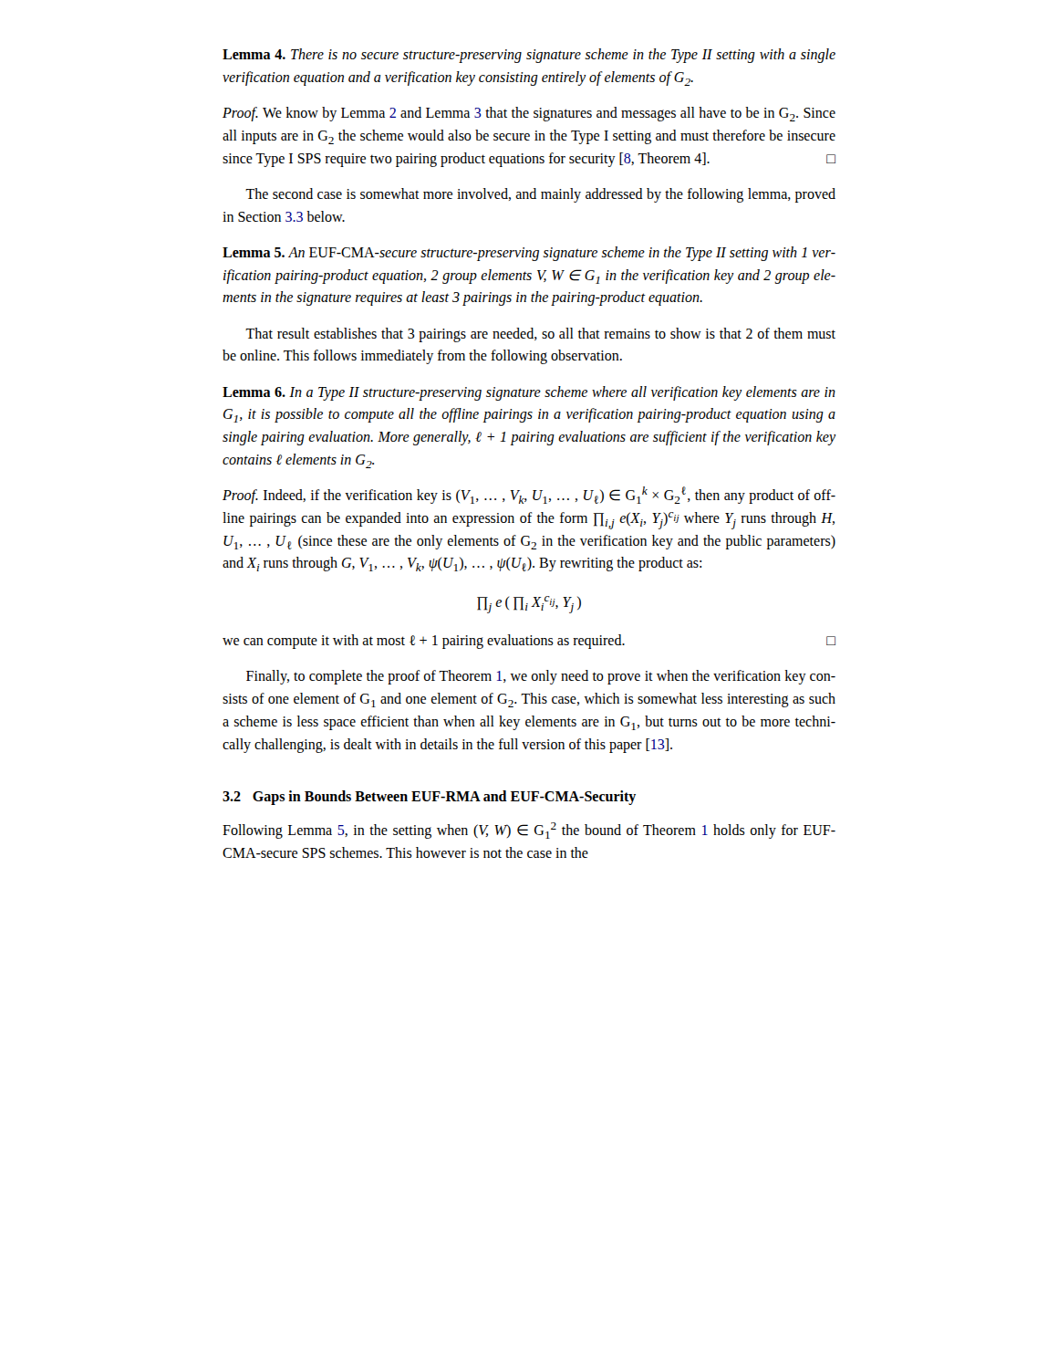Lemma 4. There is no secure structure-preserving signature scheme in the Type II setting with a single verification equation and a verification key consisting entirely of elements of G2.
Proof. We know by Lemma 2 and Lemma 3 that the signatures and messages all have to be in G2. Since all inputs are in G2 the scheme would also be secure in the Type I setting and must therefore be insecure since Type I SPS require two pairing product equations for security [8, Theorem 4]. □
The second case is somewhat more involved, and mainly addressed by the following lemma, proved in Section 3.3 below.
Lemma 5. An EUF-CMA-secure structure-preserving signature scheme in the Type II setting with 1 verification pairing-product equation, 2 group elements V, W ∈ G1 in the verification key and 2 group elements in the signature requires at least 3 pairings in the pairing-product equation.
That result establishes that 3 pairings are needed, so all that remains to show is that 2 of them must be online. This follows immediately from the following observation.
Lemma 6. In a Type II structure-preserving signature scheme where all verification key elements are in G1, it is possible to compute all the offline pairings in a verification pairing-product equation using a single pairing evaluation. More generally, ℓ + 1 pairing evaluations are sufficient if the verification key contains ℓ elements in G2.
Proof. Indeed, if the verification key is (V1, … , Vk, U1, … , Uℓ) ∈ G1k × G2ℓ, then any product of offline pairings can be expanded into an expression of the form ∏i,j e(Xi, Yj)cij where Yj runs through H, U1, … , Uℓ (since these are the only elements of G2 in the verification key and the public parameters) and Xi runs through G, V1, … , Vk, ψ(U1), … , ψ(Uℓ). By rewriting the product as:
∏j e ( ∏i Xicij, Yj )
we can compute it with at most ℓ + 1 pairing evaluations as required. □
Finally, to complete the proof of Theorem 1, we only need to prove it when the verification key consists of one element of G1 and one element of G2. This case, which is somewhat less interesting as such a scheme is less space efficient than when all key elements are in G1, but turns out to be more technically challenging, is dealt with in details in the full version of this paper [13].
3.2 Gaps in Bounds Between EUF-RMA and EUF-CMA-Security
Following Lemma 5, in the setting when (V, W) ∈ G12 the bound of Theorem 1 holds only for EUF-CMA-secure SPS schemes. This however is not the case in the